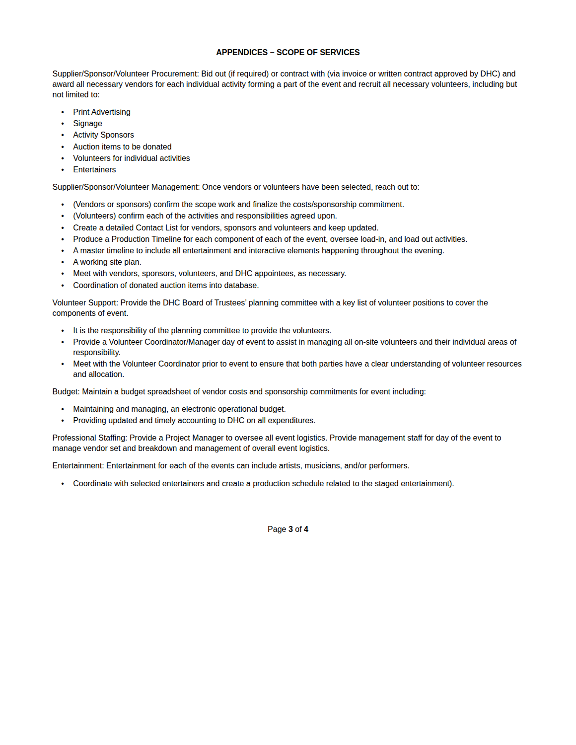APPENDICES – SCOPE OF SERVICES
Supplier/Sponsor/Volunteer Procurement: Bid out (if required) or contract with (via invoice or written contract approved by DHC) and award all necessary vendors for each individual activity forming a part of the event and recruit all necessary volunteers, including but not limited to:
Print Advertising
Signage
Activity Sponsors
Auction items to be donated
Volunteers for individual activities
Entertainers
Supplier/Sponsor/Volunteer Management: Once vendors or volunteers have been selected, reach out to:
(Vendors or sponsors) confirm the scope work and finalize the costs/sponsorship commitment.
(Volunteers) confirm each of the activities and responsibilities agreed upon.
Create a detailed Contact List for vendors, sponsors and volunteers and keep updated.
Produce a Production Timeline for each component of each of the event, oversee load-in, and load out activities.
A master timeline to include all entertainment and interactive elements happening throughout the evening.
A working site plan.
Meet with vendors, sponsors, volunteers, and DHC appointees, as necessary.
Coordination of donated auction items into database.
Volunteer Support: Provide the DHC Board of Trustees’ planning committee with a key list of volunteer positions to cover the components of event.
It is the responsibility of the planning committee to provide the volunteers.
Provide a Volunteer Coordinator/Manager day of event to assist in managing all on-site volunteers and their individual areas of responsibility.
Meet with the Volunteer Coordinator prior to event to ensure that both parties have a clear understanding of volunteer resources and allocation.
Budget: Maintain a budget spreadsheet of vendor costs and sponsorship commitments for event including:
Maintaining and managing, an electronic operational budget.
Providing updated and timely accounting to DHC on all expenditures.
Professional Staffing: Provide a Project Manager to oversee all event logistics. Provide management staff for day of the event to manage vendor set and breakdown and management of overall event logistics.
Entertainment: Entertainment for each of the events can include artists, musicians, and/or performers.
Coordinate with selected entertainers and create a production schedule related to the staged entertainment).
Page 3 of 4